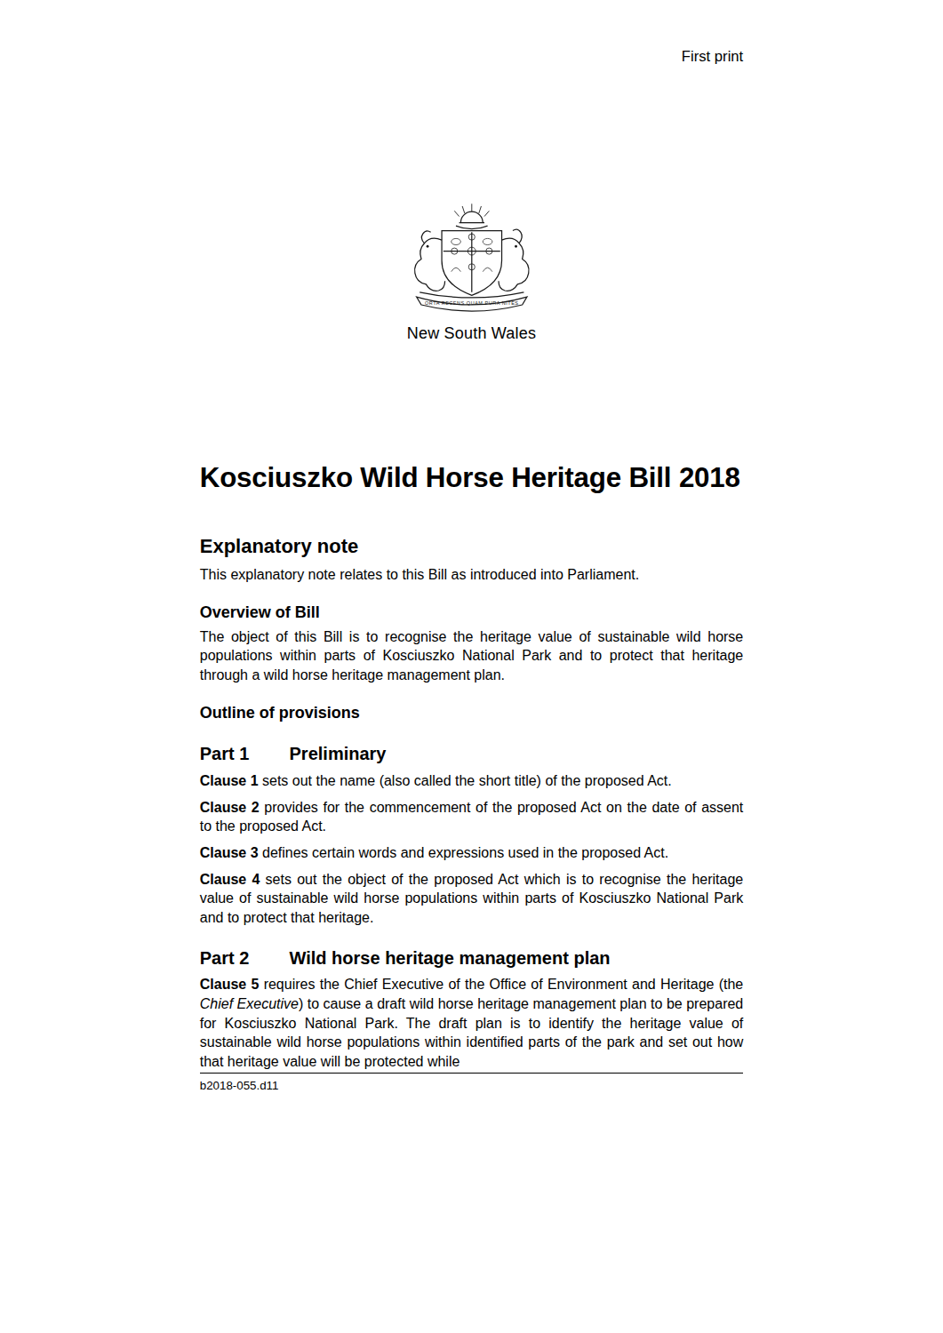First print
ORTA RECENS QUAM PURA NITES
New South Wales
Kosciuszko Wild Horse Heritage Bill 2018
Explanatory note
This explanatory note relates to this Bill as introduced into Parliament.
Overview of Bill
The object of this Bill is to recognise the heritage value of sustainable wild horse populations within parts of Kosciuszko National Park and to protect that heritage through a wild horse heritage management plan.
Outline of provisions
Part 1 Preliminary
Clause 1 sets out the name (also called the short title) of the proposed Act.
Clause 2 provides for the commencement of the proposed Act on the date of assent to the proposed Act.
Clause 3 defines certain words and expressions used in the proposed Act.
Clause 4 sets out the object of the proposed Act which is to recognise the heritage value of sustainable wild horse populations within parts of Kosciuszko National Park and to protect that heritage.
Part 2 Wild horse heritage management plan
Clause 5 requires the Chief Executive of the Office of Environment and Heritage (the Chief Executive) to cause a draft wild horse heritage management plan to be prepared for Kosciuszko National Park. The draft plan is to identify the heritage value of sustainable wild horse populations within identified parts of the park and set out how that heritage value will be protected while
b2018-055.d11